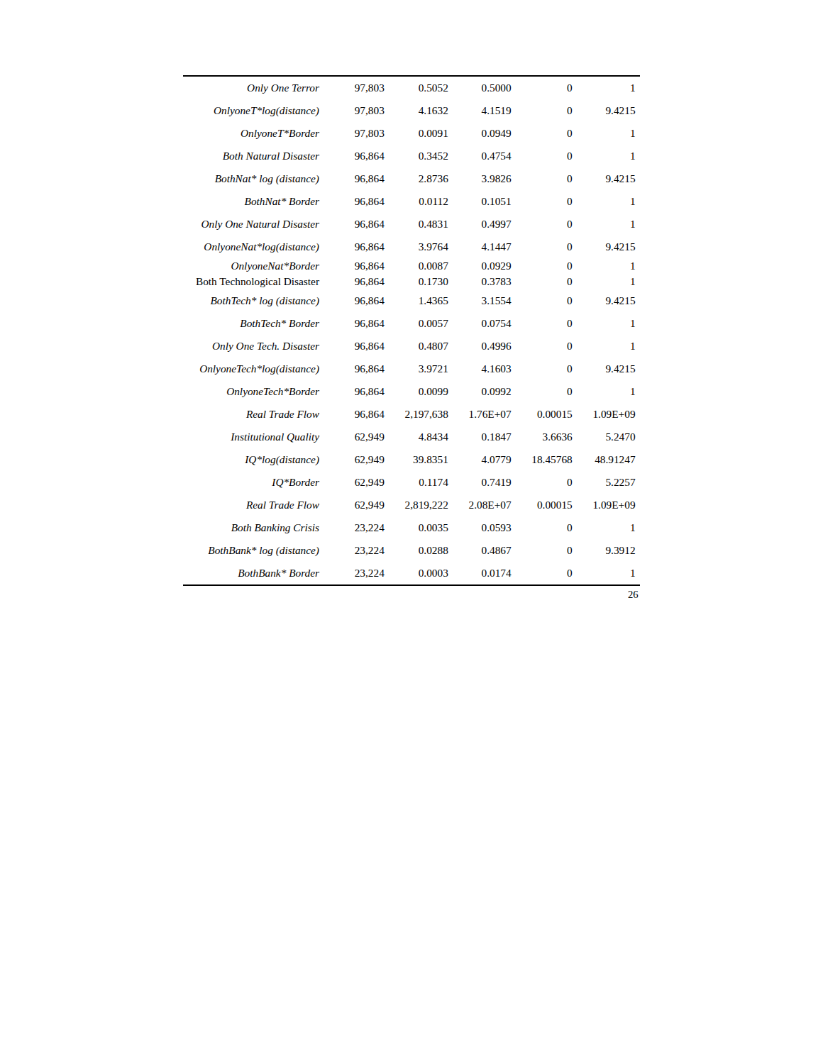| Only One Terror | 97,803 | 0.5052 | 0.5000 | 0 | 1 |
| OnlyoneT*log(distance) | 97,803 | 4.1632 | 4.1519 | 0 | 9.4215 |
| OnlyoneT*Border | 97,803 | 0.0091 | 0.0949 | 0 | 1 |
| Both Natural Disaster | 96,864 | 0.3452 | 0.4754 | 0 | 1 |
| BothNat* log (distance) | 96,864 | 2.8736 | 3.9826 | 0 | 9.4215 |
| BothNat* Border | 96,864 | 0.0112 | 0.1051 | 0 | 1 |
| Only One Natural Disaster | 96,864 | 0.4831 | 0.4997 | 0 | 1 |
| OnlyoneNat*log(distance) | 96,864 | 3.9764 | 4.1447 | 0 | 9.4215 |
| OnlyoneNat*Border | 96,864 | 0.0087 | 0.0929 | 0 | 1 |
| Both Technological Disaster | 96,864 | 0.1730 | 0.3783 | 0 | 1 |
| BothTech* log (distance) | 96,864 | 1.4365 | 3.1554 | 0 | 9.4215 |
| BothTech* Border | 96,864 | 0.0057 | 0.0754 | 0 | 1 |
| Only One Tech. Disaster | 96,864 | 0.4807 | 0.4996 | 0 | 1 |
| OnlyoneTech*log(distance) | 96,864 | 3.9721 | 4.1603 | 0 | 9.4215 |
| OnlyoneTech*Border | 96,864 | 0.0099 | 0.0992 | 0 | 1 |
| Real Trade Flow | 96,864 | 2,197,638 | 1.76E+07 | 0.00015 | 1.09E+09 |
| Institutional Quality | 62,949 | 4.8434 | 0.1847 | 3.6636 | 5.2470 |
| IQ*log(distance) | 62,949 | 39.8351 | 4.0779 | 18.45768 | 48.91247 |
| IQ*Border | 62,949 | 0.1174 | 0.7419 | 0 | 5.2257 |
| Real Trade Flow | 62,949 | 2,819,222 | 2.08E+07 | 0.00015 | 1.09E+09 |
| Both Banking Crisis | 23,224 | 0.0035 | 0.0593 | 0 | 1 |
| BothBank* log (distance) | 23,224 | 0.0288 | 0.4867 | 0 | 9.3912 |
| BothBank* Border | 23,224 | 0.0003 | 0.0174 | 0 | 1 |
26